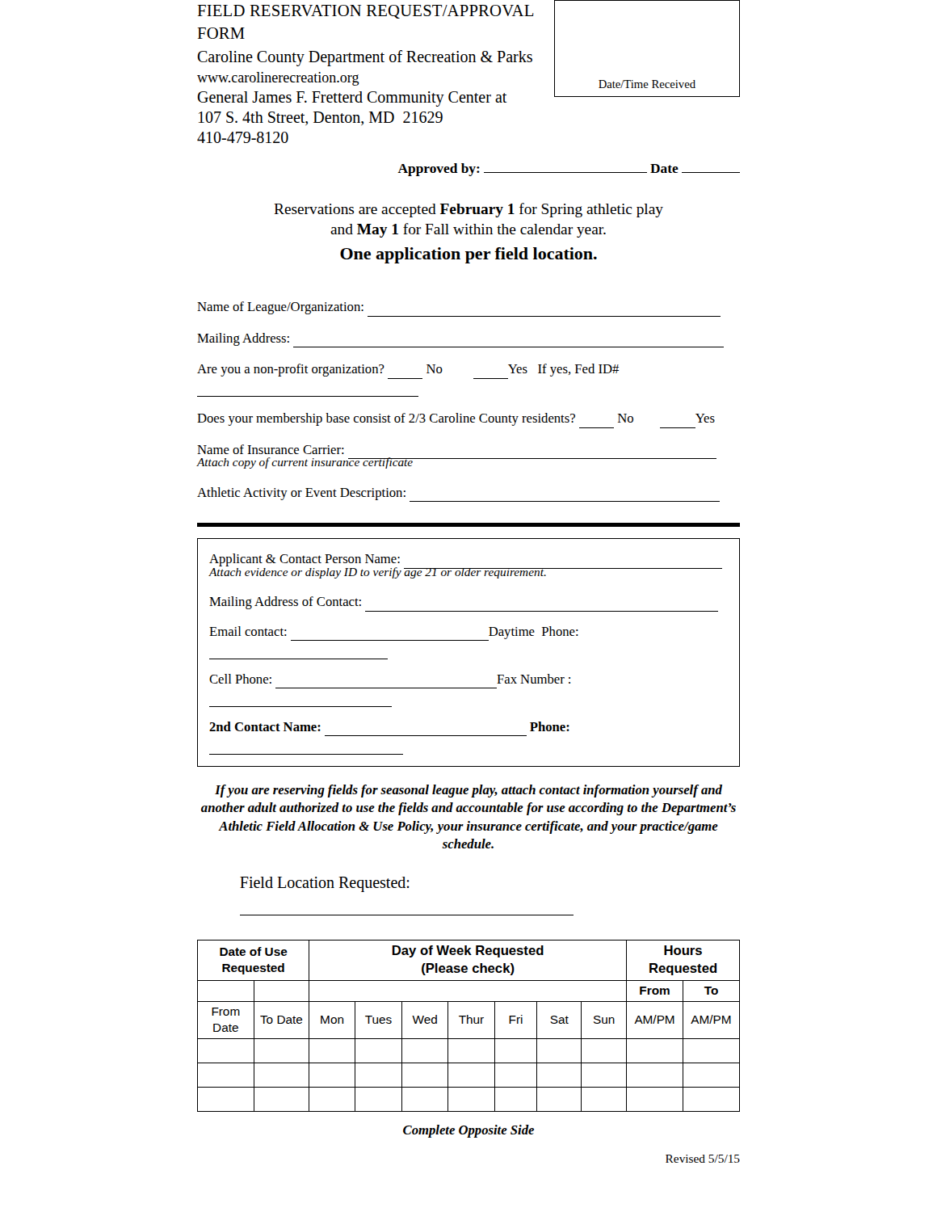FIELD RESERVATION REQUEST/APPROVAL FORM
Caroline County Department of Recreation & Parks
www.carolinerecreation.org
General James F. Fretterd Community Center at
107 S. 4th Street, Denton, MD 21629
410-479-8120
Date/Time Received
Approved by: Date
Reservations are accepted February 1 for Spring athletic play
and May 1 for Fall within the calendar year. One application per field location.
Name of League/Organization:
Mailing Address:
Are you a non-profit organization? No Yes If yes, Fed ID#
Does your membership base consist of 2/3 Caroline County residents? No Yes
Name of Insurance Carrier:
Attach copy of current insurance certificate
Athletic Activity or Event Description:
Applicant & Contact Person Name:
Attach evidence or display ID to verify age 21 or older requirement.
Mailing Address of Contact:
Email contact: Daytime Phone:
Cell Phone: Fax Number :
2nd Contact Name: Phone:
If you are reserving fields for seasonal league play, attach contact information yourself and another adult authorized to use the fields and accountable for use according to the Department’s Athletic Field Allocation & Use Policy, your insurance certificate, and your practice/game schedule.
Field Location Requested:
| Date of Use Requested | Day of Week Requested (Please check) | Hours Requested |
| --- | --- | --- |
| | | | From | To |
| From Date | To Date | Mon | Tues | Wed | Thur | Fri | Sat | Sun | AM/PM | AM/PM |
Complete Opposite Side
Revised 5/5/15